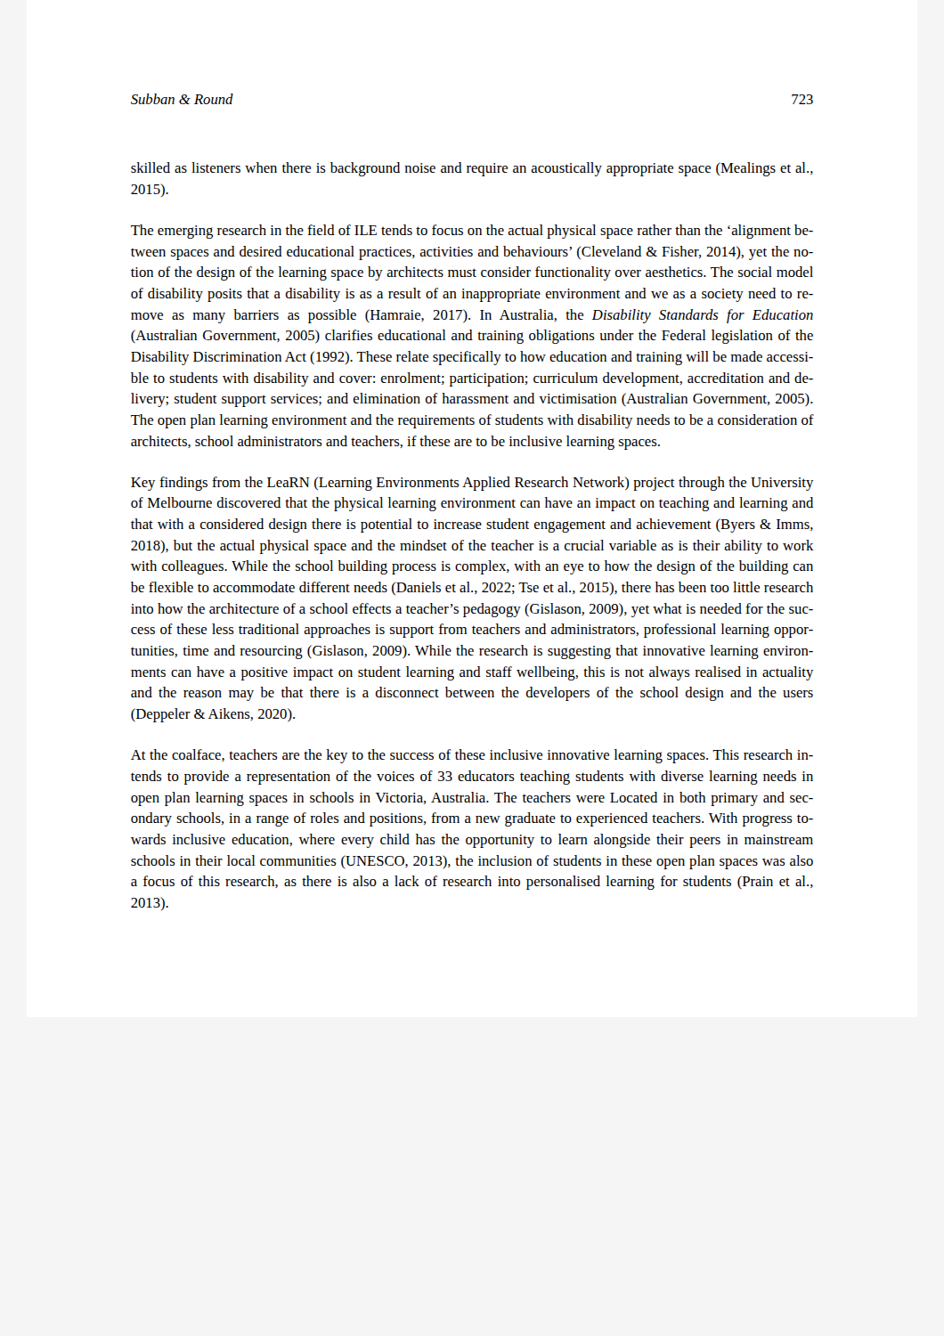Subban & Round 723
skilled as listeners when there is background noise and require an acoustically appropriate space (Mealings et al., 2015).
The emerging research in the field of ILE tends to focus on the actual physical space rather than the ‘alignment between spaces and desired educational practices, activities and behaviours’ (Cleveland & Fisher, 2014), yet the notion of the design of the learning space by architects must consider functionality over aesthetics. The social model of disability posits that a disability is as a result of an inappropriate environment and we as a society need to remove as many barriers as possible (Hamraie, 2017). In Australia, the Disability Standards for Education (Australian Government, 2005) clarifies educational and training obligations under the Federal legislation of the Disability Discrimination Act (1992). These relate specifically to how education and training will be made accessible to students with disability and cover: enrolment; participation; curriculum development, accreditation and delivery; student support services; and elimination of harassment and victimisation (Australian Government, 2005). The open plan learning environment and the requirements of students with disability needs to be a consideration of architects, school administrators and teachers, if these are to be inclusive learning spaces.
Key findings from the LeaRN (Learning Environments Applied Research Network) project through the University of Melbourne discovered that the physical learning environment can have an impact on teaching and learning and that with a considered design there is potential to increase student engagement and achievement (Byers & Imms, 2018), but the actual physical space and the mindset of the teacher is a crucial variable as is their ability to work with colleagues. While the school building process is complex, with an eye to how the design of the building can be flexible to accommodate different needs (Daniels et al., 2022; Tse et al., 2015), there has been too little research into how the architecture of a school effects a teacher’s pedagogy (Gislason, 2009), yet what is needed for the success of these less traditional approaches is support from teachers and administrators, professional learning opportunities, time and resourcing (Gislason, 2009). While the research is suggesting that innovative learning environments can have a positive impact on student learning and staff wellbeing, this is not always realised in actuality and the reason may be that there is a disconnect between the developers of the school design and the users (Deppeler & Aikens, 2020).
At the coalface, teachers are the key to the success of these inclusive innovative learning spaces. This research intends to provide a representation of the voices of 33 educators teaching students with diverse learning needs in open plan learning spaces in schools in Victoria, Australia. The teachers were Located in both primary and secondary schools, in a range of roles and positions, from a new graduate to experienced teachers. With progress towards inclusive education, where every child has the opportunity to learn alongside their peers in mainstream schools in their local communities (UNESCO, 2013), the inclusion of students in these open plan spaces was also a focus of this research, as there is also a lack of research into personalised learning for students (Prain et al., 2013).